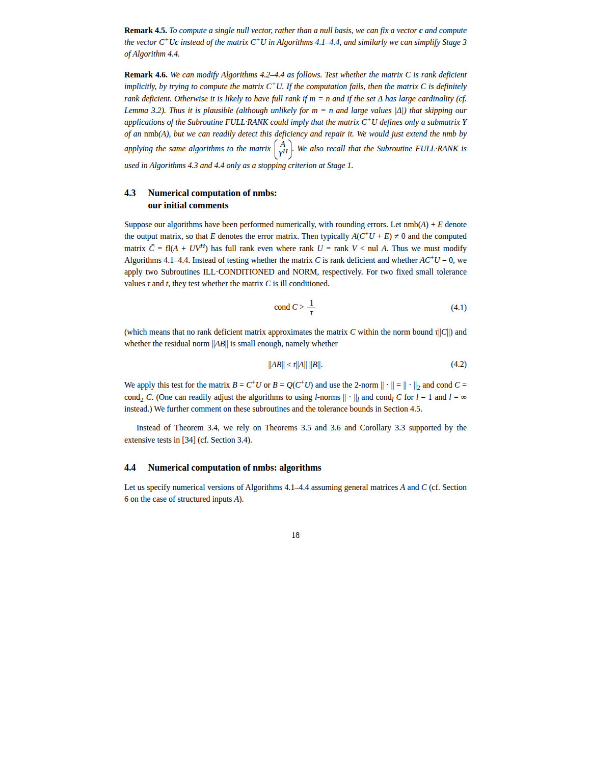Remark 4.5. To compute a single null vector, rather than a null basis, we can fix a vector c and compute the vector C+Uc instead of the matrix C+U in Algorithms 4.1–4.4, and similarly we can simplify Stage 3 of Algorithm 4.4.
Remark 4.6. We can modify Algorithms 4.2–4.4 as follows. Test whether the matrix C is rank deficient implicitly, by trying to compute the matrix C+U. If the computation fails, then the matrix C is definitely rank deficient. Otherwise it is likely to have full rank if m = n and if the set Δ has large cardinality (cf. Lemma 3.2). Thus it is plausible (although unlikely for m = n and large values |Δ|) that skipping our applications of the Subroutine FULL·RANK could imply that the matrix C+U defines only a submatrix Y of an nmb(A), but we can readily detect this deficiency and repair it. We would just extend the nmb by applying the same algorithms to the matrix A
YH. We also recall that the Subroutine FULL·RANK is used in Algorithms 4.3 and 4.4 only as a stopping criterion at Stage 1.
4.3 Numerical computation of nmbs:our initial comments
Suppose our algorithms have been performed numerically, with rounding errors. Let nmb(A) + E denote the output matrix, so that E denotes the error matrix. Then typically A(C+U + E) ≠ 0 and the computed matrix C̃ = fl(A + UVH) has full rank even where rank U = rank V < nul A. Thus we must modify Algorithms 4.1–4.4. Instead of testing whether the matrix C is rank deficient and whether AC+U = 0, we apply two Subroutines ILL·CONDITIONED and NORM, respectively. For two fixed small tolerance values τ and t, they test whether the matrix C is ill conditioned.
cond C > 1 τ (4.1)
(which means that no rank deficient matrix approximates the matrix C within the norm bound τ||C||) and whether the residual norm ||AB|| is small enough, namely whether
||AB|| ≤ t||A|| ||B||. (4.2)
We apply this test for the matrix B = C+U or B = Q(C+U) and use the 2-norm || · || = || · ||2 and cond C = cond2 C. (One can readily adjust the algorithms to using l-norms || · ||l and condl C for l = 1 and l = ∞ instead.) We further comment on these subroutines and the tolerance bounds in Section 4.5.
Instead of Theorem 3.4, we rely on Theorems 3.5 and 3.6 and Corollary 3.3 supported by the extensive tests in [34] (cf. Section 3.4).
4.4 Numerical computation of nmbs: algorithms
Let us specify numerical versions of Algorithms 4.1–4.4 assuming general matrices A and C (cf. Section 6 on the case of structured inputs A).
18